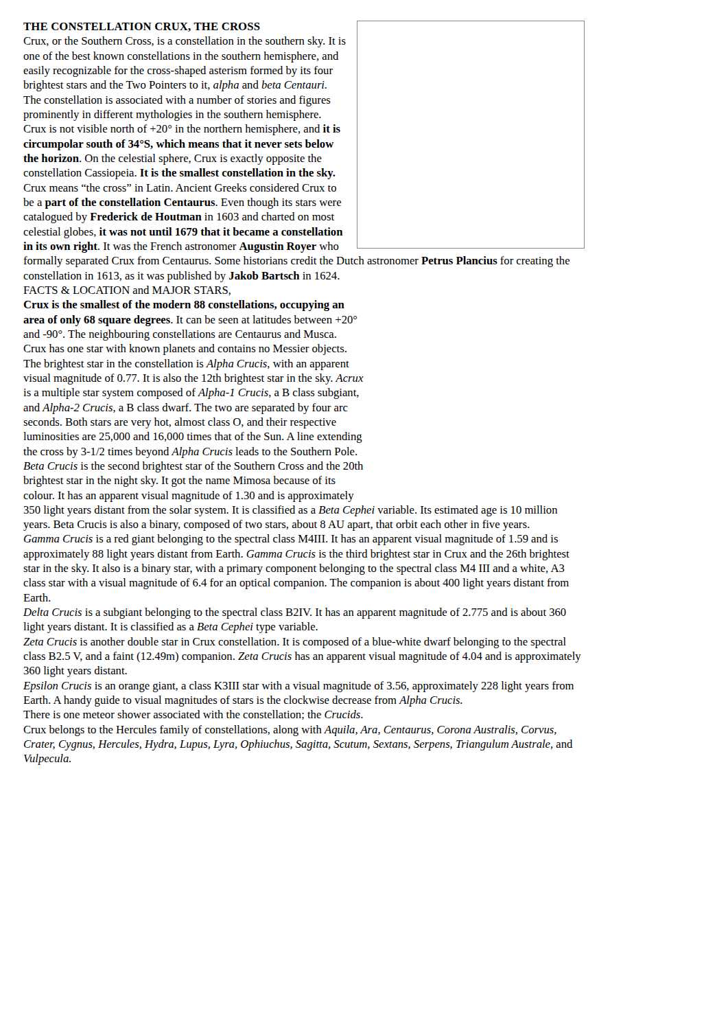The Constellation Crux, The Cross
Crux, or the Southern Cross, is a constellation in the southern sky. It is one of the best known constellations in the southern hemisphere, and easily recognizable for the cross-shaped asterism formed by its four brightest stars and the Two Pointers to it, alpha and beta Centauri. The constellation is associated with a number of stories and figures prominently in different mythologies in the southern hemisphere.
Crux is not visible north of +20° in the northern hemisphere, and it is circumpolar south of 34°S, which means that it never sets below the horizon. On the celestial sphere, Crux is exactly opposite the constellation Cassiopeia. It is the smallest constellation in the sky.
Crux means “the cross” in Latin. Ancient Greeks considered Crux to be a part of the constellation Centaurus. Even though its stars were catalogued by Frederick de Houtman in 1603 and charted on most celestial globes, it was not until 1679 that it became a constellation in its own right. It was the French astronomer Augustin Royer who formally separated Crux from Centaurus. Some historians credit the Dutch astronomer Petrus Plancius for creating the constellation in 1613, as it was published by Jakob Bartsch in 1624.
FACTS & LOCATION and MAJOR STARS,
Crux is the smallest of the modern 88 constellations, occupying an area of only 68 square degrees. It can be seen at latitudes between +20° and -90°. The neighbouring constellations are Centaurus and Musca.
Crux has one star with known planets and contains no Messier objects.
The brightest star in the constellation is Alpha Crucis, with an apparent visual magnitude of 0.77. It is also the 12th brightest star in the sky. Acrux is a multiple star system composed of Alpha-1 Crucis, a B class subgiant, and Alpha-2 Crucis, a B class dwarf. The two are separated by four arc seconds. Both stars are very hot, almost class O, and their respective luminosities are 25,000 and 16,000 times that of the Sun. A line extending the cross by 3-1/2 times beyond Alpha Crucis leads to the Southern Pole.
Beta Crucis is the second brightest star of the Southern Cross and the 20th brightest star in the night sky. It got the name Mimosa because of its colour. It has an apparent visual magnitude of 1.30 and is approximately 350 light years distant from the solar system. It is classified as a Beta Cephei variable. Its estimated age is 10 million years. Beta Crucis is also a binary, composed of two stars, about 8 AU apart, that orbit each other in five years.
Gamma Crucis is a red giant belonging to the spectral class M4III. It has an apparent visual magnitude of 1.59 and is approximately 88 light years distant from Earth. Gamma Crucis is the third brightest star in Crux and the 26th brightest star in the sky. It also is a binary star, with a primary component belonging to the spectral class M4 III and a white, A3 class star with a visual magnitude of 6.4 for an optical companion. The companion is about 400 light years distant from Earth.
Delta Crucis is a subgiant belonging to the spectral class B2IV. It has an apparent magnitude of 2.775 and is about 360 light years distant. It is classified as a Beta Cephei type variable.
Zeta Crucis is another double star in Crux constellation. It is composed of a blue-white dwarf belonging to the spectral class B2.5 V, and a faint (12.49m) companion. Zeta Crucis has an apparent visual magnitude of 4.04 and is approximately 360 light years distant.
Epsilon Crucis is an orange giant, a class K3III star with a visual magnitude of 3.56, approximately 228 light years from Earth. A handy guide to visual magnitudes of stars is the clockwise decrease from Alpha Crucis.
There is one meteor shower associated with the constellation; the Crucids.
Crux belongs to the Hercules family of constellations, along with Aquila, Ara, Centaurus, Corona Australis, Corvus, Crater, Cygnus, Hercules, Hydra, Lupus, Lyra, Ophiuchus, Sagitta, Scutum, Sextans, Serpens, Triangulum Australe, and Vulpecula.